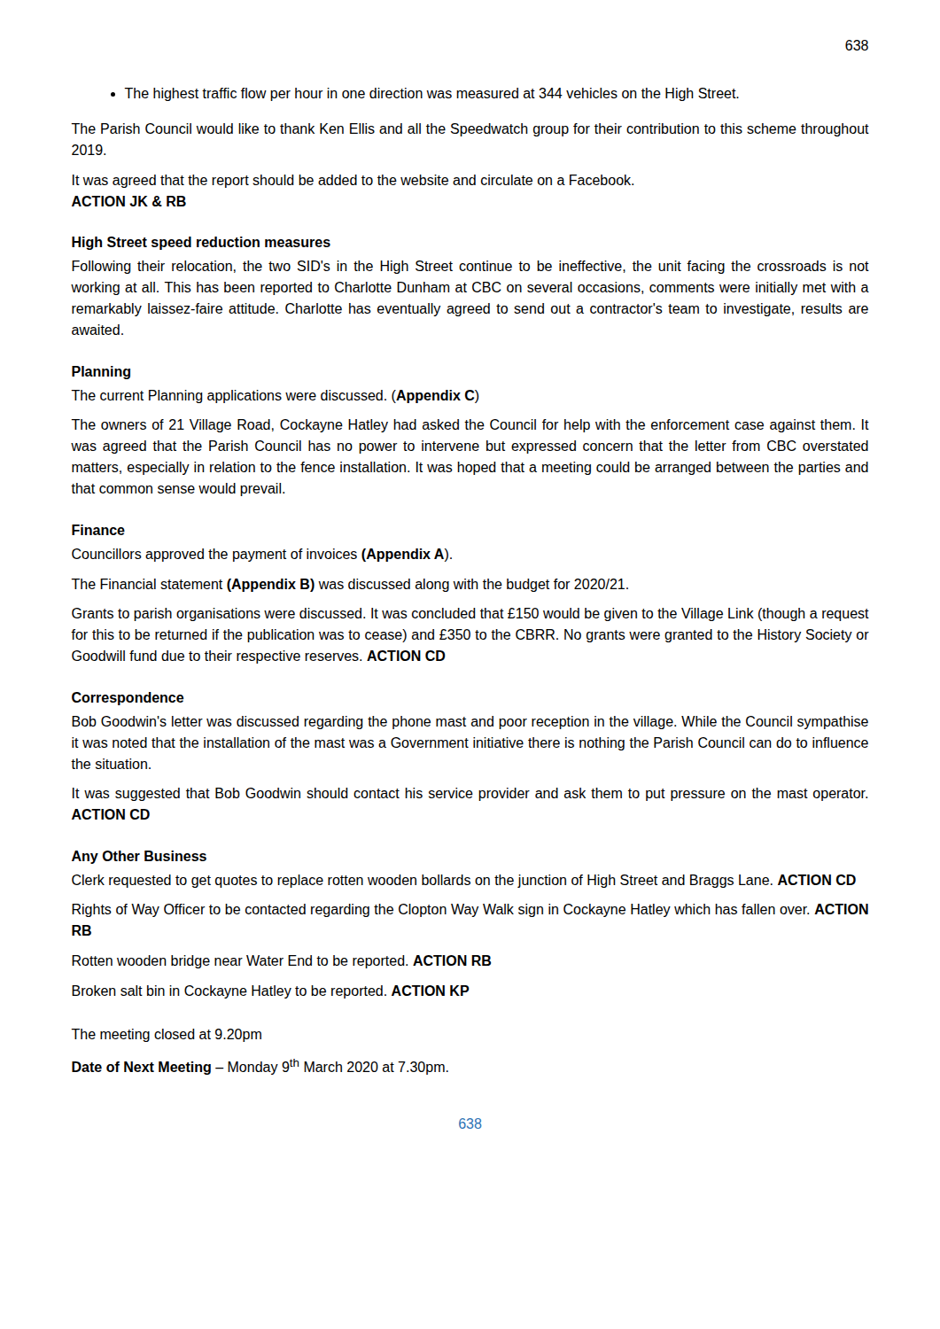638
The highest traffic flow per hour in one direction was measured at 344 vehicles on the High Street.
The Parish Council would like to thank Ken Ellis and all the Speedwatch group for their contribution to this scheme throughout 2019.
It was agreed that the report should be added to the website and circulate on a Facebook.
ACTION JK & RB
High Street speed reduction measures
Following their relocation, the two SID's in the High Street continue to be ineffective, the unit facing the crossroads is not working at all. This has been reported to Charlotte Dunham at CBC on several occasions, comments were initially met with a remarkably laissez-faire attitude. Charlotte has eventually agreed to send out a contractor's team to investigate, results are awaited.
Planning
The current Planning applications were discussed. (Appendix C)
The owners of 21 Village Road, Cockayne Hatley had asked the Council for help with the enforcement case against them. It was agreed that the Parish Council has no power to intervene but expressed concern that the letter from CBC overstated matters, especially in relation to the fence installation. It was hoped that a meeting could be arranged between the parties and that common sense would prevail.
Finance
Councillors approved the payment of invoices (Appendix A).
The Financial statement (Appendix B) was discussed along with the budget for 2020/21.
Grants to parish organisations were discussed. It was concluded that £150 would be given to the Village Link (though a request for this to be returned if the publication was to cease) and £350 to the CBRR. No grants were granted to the History Society or Goodwill fund due to their respective reserves. ACTION CD
Correspondence
Bob Goodwin's letter was discussed regarding the phone mast and poor reception in the village. While the Council sympathise it was noted that the installation of the mast was a Government initiative there is nothing the Parish Council can do to influence the situation.
It was suggested that Bob Goodwin should contact his service provider and ask them to put pressure on the mast operator. ACTION CD
Any Other Business
Clerk requested to get quotes to replace rotten wooden bollards on the junction of High Street and Braggs Lane. ACTION CD
Rights of Way Officer to be contacted regarding the Clopton Way Walk sign in Cockayne Hatley which has fallen over. ACTION RB
Rotten wooden bridge near Water End to be reported. ACTION RB
Broken salt bin in Cockayne Hatley to be reported. ACTION KP
The meeting closed at 9.20pm
Date of Next Meeting – Monday 9th March 2020 at 7.30pm.
638